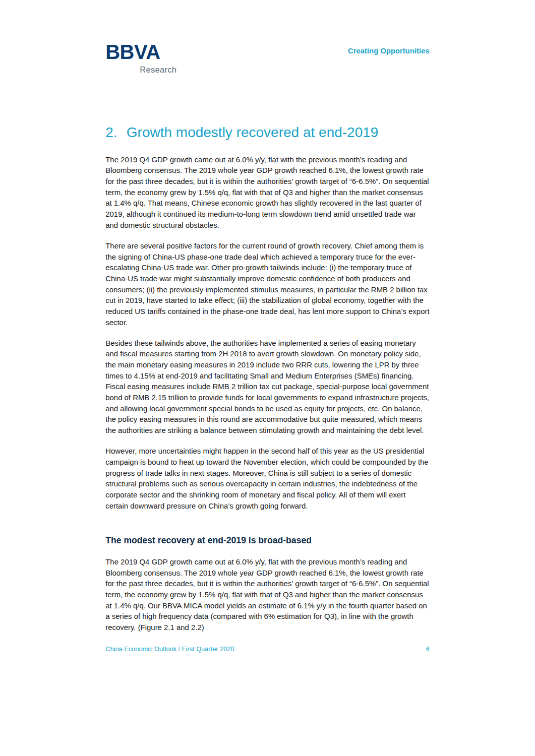BBVA
Research
Creating Opportunities
2. Growth modestly recovered at end-2019
The 2019 Q4 GDP growth came out at 6.0% y/y, flat with the previous month’s reading and Bloomberg consensus. The 2019 whole year GDP growth reached 6.1%, the lowest growth rate for the past three decades, but it is within the authorities’ growth target of “6-6.5%”. On sequential term, the economy grew by 1.5% q/q, flat with that of Q3 and higher than the market consensus at 1.4% q/q. That means, Chinese economic growth has slightly recovered in the last quarter of 2019, although it continued its medium-to-long term slowdown trend amid unsettled trade war and domestic structural obstacles.
There are several positive factors for the current round of growth recovery. Chief among them is the signing of China-US phase-one trade deal which achieved a temporary truce for the ever- escalating China-US trade war. Other pro-growth tailwinds include: (i) the temporary truce of China-US trade war might substantially improve domestic confidence of both producers and consumers; (ii) the previously implemented stimulus measures, in particular the RMB 2 billion tax cut in 2019, have started to take effect; (iii) the stabilization of global economy, together with the reduced US tariffs contained in the phase-one trade deal, has lent more support to China’s export sector.
Besides these tailwinds above, the authorities have implemented a series of easing monetary and fiscal measures starting from 2H 2018 to avert growth slowdown. On monetary policy side, the main monetary easing measures in 2019 include two RRR cuts, lowering the LPR by three times to 4.15% at end-2019 and facilitating Small and Medium Enterprises (SMEs) financing. Fiscal easing measures include RMB 2 trillion tax cut package, special-purpose local government bond of RMB 2.15 trillion to provide funds for local governments to expand infrastructure projects, and allowing local government special bonds to be used as equity for projects, etc. On balance, the policy easing measures in this round are accommodative but quite measured, which means the authorities are striking a balance between stimulating growth and maintaining the debt level.
However, more uncertainties might happen in the second half of this year as the US presidential campaign is bound to heat up toward the November election, which could be compounded by the progress of trade talks in next stages. Moreover, China is still subject to a series of domestic structural problems such as serious overcapacity in certain industries, the indebtedness of the corporate sector and the shrinking room of monetary and fiscal policy. All of them will exert certain downward pressure on China’s growth going forward.
The modest recovery at end-2019 is broad-based
The 2019 Q4 GDP growth came out at 6.0% y/y, flat with the previous month’s reading and Bloomberg consensus. The 2019 whole year GDP growth reached 6.1%, the lowest growth rate for the past three decades, but it is within the authorities’ growth target of “6-6.5%”. On sequential term, the economy grew by 1.5% q/q, flat with that of Q3 and higher than the market consensus at 1.4% q/q. Our BBVA MICA model yields an estimate of 6.1% y/y in the fourth quarter based on a series of high frequency data (compared with 6% estimation for Q3), in line with the growth recovery. (Figure 2.1 and 2.2)
China Economic Outlook / First Quarter 2020
6